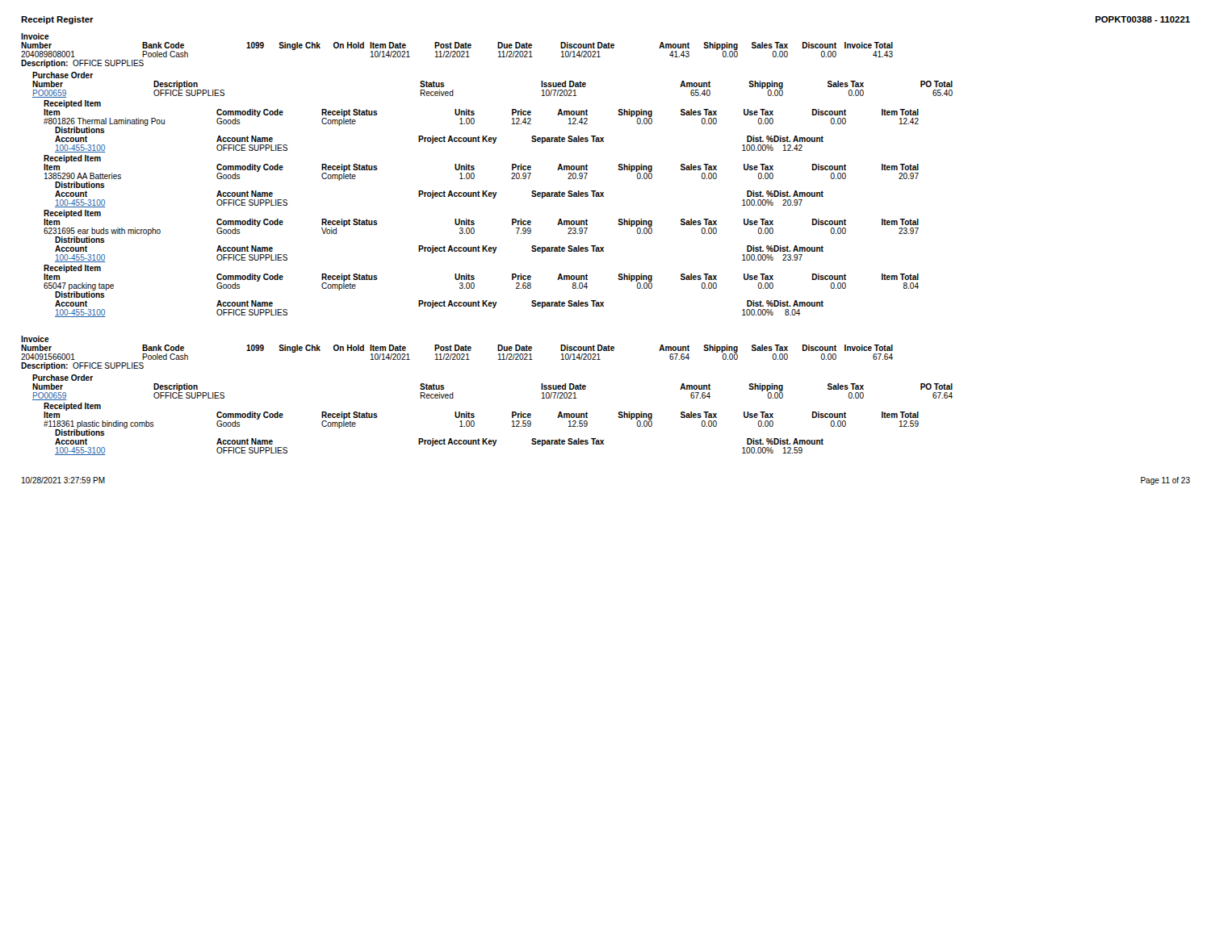Receipt Register
POPKT00388 - 110221
| Invoice |
| Number | Bank Code | 1099 | Single Chk | On Hold | Item Date | Post Date | Due Date | Discount Date | Amount | Shipping | Sales Tax | Discount | Invoice Total |
| 204089808001 | Pooled Cash | | | | 10/14/2021 | 11/2/2021 | 11/2/2021 | 10/14/2021 | 41.43 | 0.00 | 0.00 | 0.00 | 41.43 |
| Description: OFFICE SUPPLIES |
| Purchase Order |
| Number | Description | Status | Issued Date | Amount | Shipping | Sales Tax | PO Total |
| PO00659 | OFFICE SUPPLIES | Received | 10/7/2021 | 65.40 | 0.00 | 0.00 | 65.40 |
| Receipted Item |
| Item | Commodity Code | Receipt Status | Units | Price | Amount | Shipping | Sales Tax | Use Tax | Discount | Item Total |
| #801826 Thermal Laminating Pou | Goods | Complete | 1.00 | 12.42 | 12.42 | 0.00 | 0.00 | 0.00 | 0.00 | 12.42 |
| Distributions |
| Account | Account Name | Project Account Key | Separate Sales Tax | Dist. % | Dist. Amount |
| 100-455-3100 | OFFICE SUPPLIES | | | 100.00% | 12.42 |
| Receipted Item |
| Item | Commodity Code | Receipt Status | Units | Price | Amount | Shipping | Sales Tax | Use Tax | Discount | Item Total |
| 1385290 AA Batteries | Goods | Complete | 1.00 | 20.97 | 20.97 | 0.00 | 0.00 | 0.00 | 0.00 | 20.97 |
| Distributions |
| Account | Account Name | Project Account Key | Separate Sales Tax | Dist. % | Dist. Amount |
| 100-455-3100 | OFFICE SUPPLIES | | | 100.00% | 20.97 |
| Receipted Item |
| Item | Commodity Code | Receipt Status | Units | Price | Amount | Shipping | Sales Tax | Use Tax | Discount | Item Total |
| 6231695 ear buds with micropho | Goods | Void | 3.00 | 7.99 | 23.97 | 0.00 | 0.00 | 0.00 | 0.00 | 23.97 |
| Distributions |
| Account | Account Name | Project Account Key | Separate Sales Tax | Dist. % | Dist. Amount |
| 100-455-3100 | OFFICE SUPPLIES | | | 100.00% | 23.97 |
| Receipted Item |
| Item | Commodity Code | Receipt Status | Units | Price | Amount | Shipping | Sales Tax | Use Tax | Discount | Item Total |
| 65047 packing tape | Goods | Complete | 3.00 | 2.68 | 8.04 | 0.00 | 0.00 | 0.00 | 0.00 | 8.04 |
| Distributions |
| Account | Account Name | Project Account Key | Separate Sales Tax | Dist. % | Dist. Amount |
| 100-455-3100 | OFFICE SUPPLIES | | | 100.00% | 8.04 |
| Invoice |
| Number | Bank Code | 1099 | Single Chk | On Hold | Item Date | Post Date | Due Date | Discount Date | Amount | Shipping | Sales Tax | Discount | Invoice Total |
| 204091566001 | Pooled Cash | | | | 10/14/2021 | 11/2/2021 | 11/2/2021 | 10/14/2021 | 67.64 | 0.00 | 0.00 | 0.00 | 67.64 |
| Description: OFFICE SUPPLIES |
| Purchase Order |
| Number | Description | Status | Issued Date | Amount | Shipping | Sales Tax | PO Total |
| PO00659 | OFFICE SUPPLIES | Received | 10/7/2021 | 67.64 | 0.00 | 0.00 | 67.64 |
| Receipted Item |
| Item | Commodity Code | Receipt Status | Units | Price | Amount | Shipping | Sales Tax | Use Tax | Discount | Item Total |
| #118361 plastic binding combs | Goods | Complete | 1.00 | 12.59 | 12.59 | 0.00 | 0.00 | 0.00 | 0.00 | 12.59 |
| Distributions |
| Account | Account Name | Project Account Key | Separate Sales Tax | Dist. % | Dist. Amount |
| 100-455-3100 | OFFICE SUPPLIES | | | 100.00% | 12.59 |
10/28/2021 3:27:59 PM
Page 11 of 23